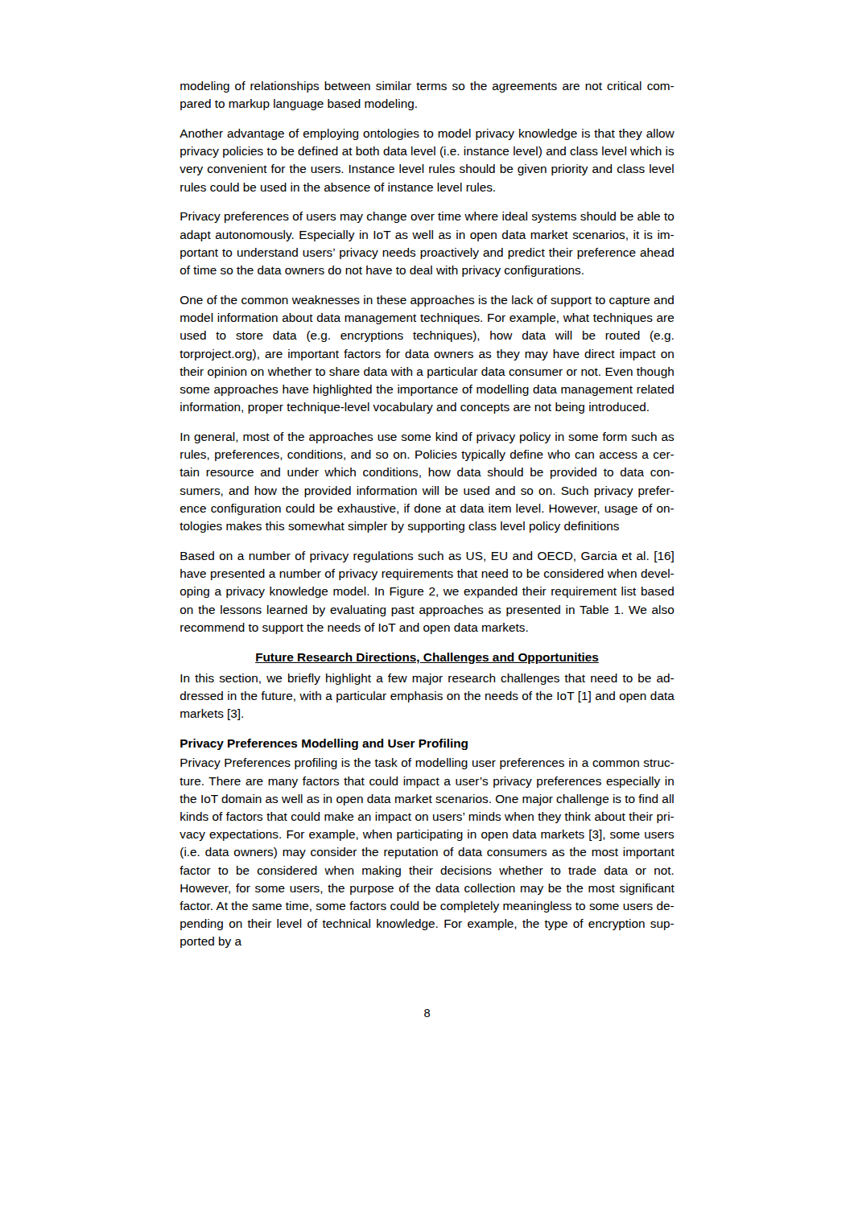modeling of relationships between similar terms so the agreements are not critical compared to markup language based modeling.
Another advantage of employing ontologies to model privacy knowledge is that they allow privacy policies to be defined at both data level (i.e. instance level) and class level which is very convenient for the users. Instance level rules should be given priority and class level rules could be used in the absence of instance level rules.
Privacy preferences of users may change over time where ideal systems should be able to adapt autonomously. Especially in IoT as well as in open data market scenarios, it is important to understand users’ privacy needs proactively and predict their preference ahead of time so the data owners do not have to deal with privacy configurations.
One of the common weaknesses in these approaches is the lack of support to capture and model information about data management techniques. For example, what techniques are used to store data (e.g. encryptions techniques), how data will be routed (e.g. torproject.org), are important factors for data owners as they may have direct impact on their opinion on whether to share data with a particular data consumer or not. Even though some approaches have highlighted the importance of modelling data management related information, proper technique-level vocabulary and concepts are not being introduced.
In general, most of the approaches use some kind of privacy policy in some form such as rules, preferences, conditions, and so on. Policies typically define who can access a certain resource and under which conditions, how data should be provided to data consumers, and how the provided information will be used and so on. Such privacy preference configuration could be exhaustive, if done at data item level. However, usage of ontologies makes this somewhat simpler by supporting class level policy definitions
Based on a number of privacy regulations such as US, EU and OECD, Garcia et al. [16] have presented a number of privacy requirements that need to be considered when developing a privacy knowledge model. In Figure 2, we expanded their requirement list based on the lessons learned by evaluating past approaches as presented in Table 1. We also recommend to support the needs of IoT and open data markets.
Future Research Directions, Challenges and Opportunities
In this section, we briefly highlight a few major research challenges that need to be addressed in the future, with a particular emphasis on the needs of the IoT [1] and open data markets [3].
Privacy Preferences Modelling and User Profiling
Privacy Preferences profiling is the task of modelling user preferences in a common structure. There are many factors that could impact a user’s privacy preferences especially in the IoT domain as well as in open data market scenarios. One major challenge is to find all kinds of factors that could make an impact on users’ minds when they think about their privacy expectations. For example, when participating in open data markets [3], some users (i.e. data owners) may consider the reputation of data consumers as the most important factor to be considered when making their decisions whether to trade data or not. However, for some users, the purpose of the data collection may be the most significant factor. At the same time, some factors could be completely meaningless to some users depending on their level of technical knowledge. For example, the type of encryption supported by a
8